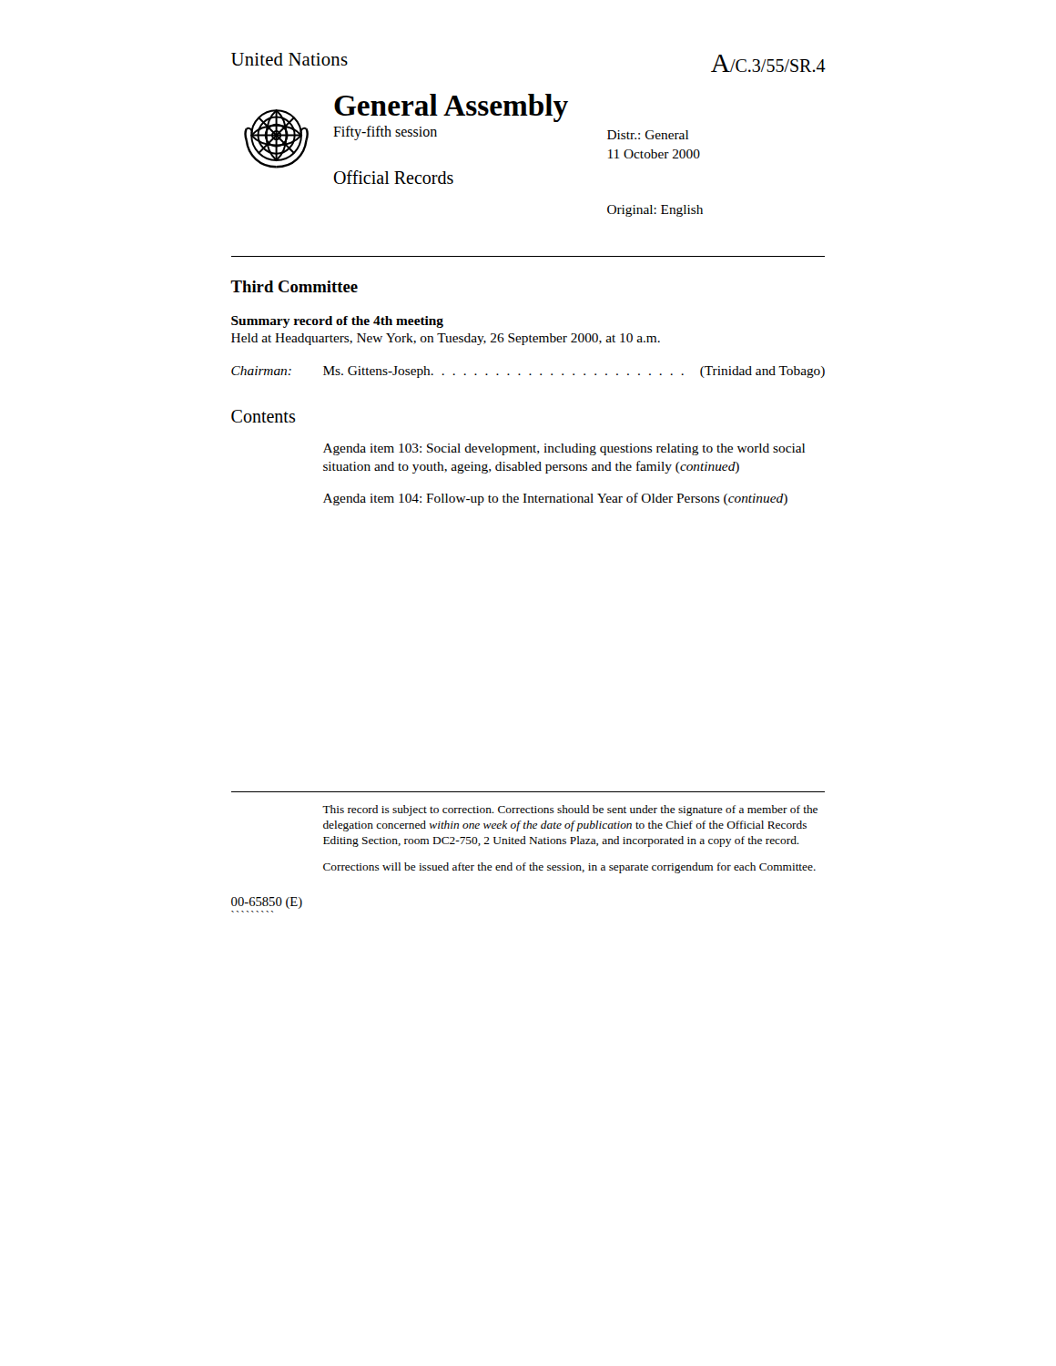United Nations
A/C.3/55/SR.4
General Assembly
Fifty-fifth session
Official Records
Distr.: General
11 October 2000
Original: English
Third Committee
Summary record of the 4th meeting
Held at Headquarters, New York, on Tuesday, 26 September 2000, at 10 a.m.
Chairman:
Ms. Gittens-Joseph. . . . . . . . . . . . . . . . . . . . . . . . . . . . . . . . .
(Trinidad and Tobago)
Contents
Agenda item 103: Social development, including questions relating to the world social situation and to youth, ageing, disabled persons and the family (continued)
Agenda item 104: Follow-up to the International Year of Older Persons (continued)
This record is subject to correction. Corrections should be sent under the signature of a member of the delegation concerned within one week of the date of publication to the Chief of the Official Records Editing Section, room DC2-750, 2 United Nations Plaza, and incorporated in a copy of the record.
Corrections will be issued after the end of the session, in a separate corrigendum for each Committee.
00-65850 (E)
`````````